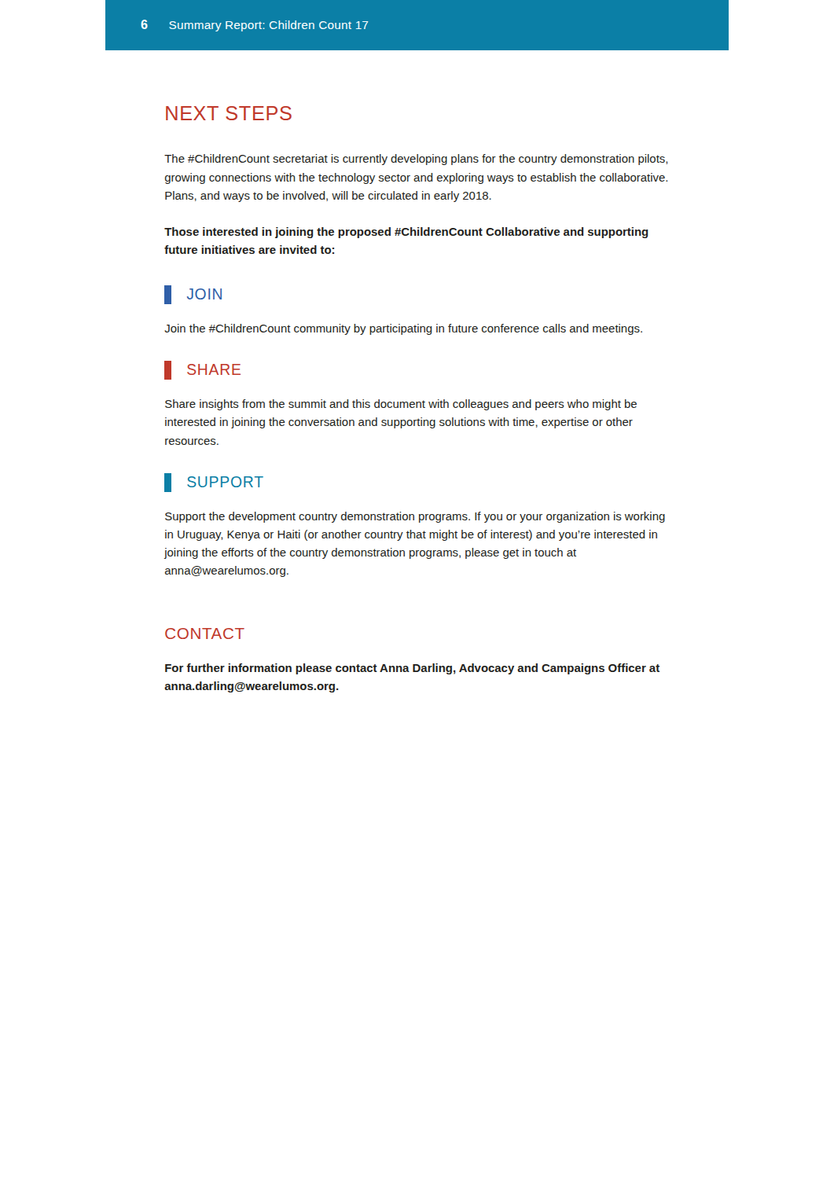6 Summary Report: Children Count 17
Next Steps
The #ChildrenCount secretariat is currently developing plans for the country demonstration pilots, growing connections with the technology sector and exploring ways to establish the collaborative. Plans, and ways to be involved, will be circulated in early 2018.
Those interested in joining the proposed #ChildrenCount Collaborative and supporting future initiatives are invited to:
Join
Join the #ChildrenCount community by participating in future conference calls and meetings.
Share
Share insights from the summit and this document with colleagues and peers who might be interested in joining the conversation and supporting solutions with time, expertise or other resources.
Support
Support the development country demonstration programs. If you or your organization is working in Uruguay, Kenya or Haiti (or another country that might be of interest) and you’re interested in joining the efforts of the country demonstration programs, please get in touch at anna@wearelumos.org.
Contact
For further information please contact Anna Darling, Advocacy and Campaigns Officer at anna.darling@wearelumos.org.